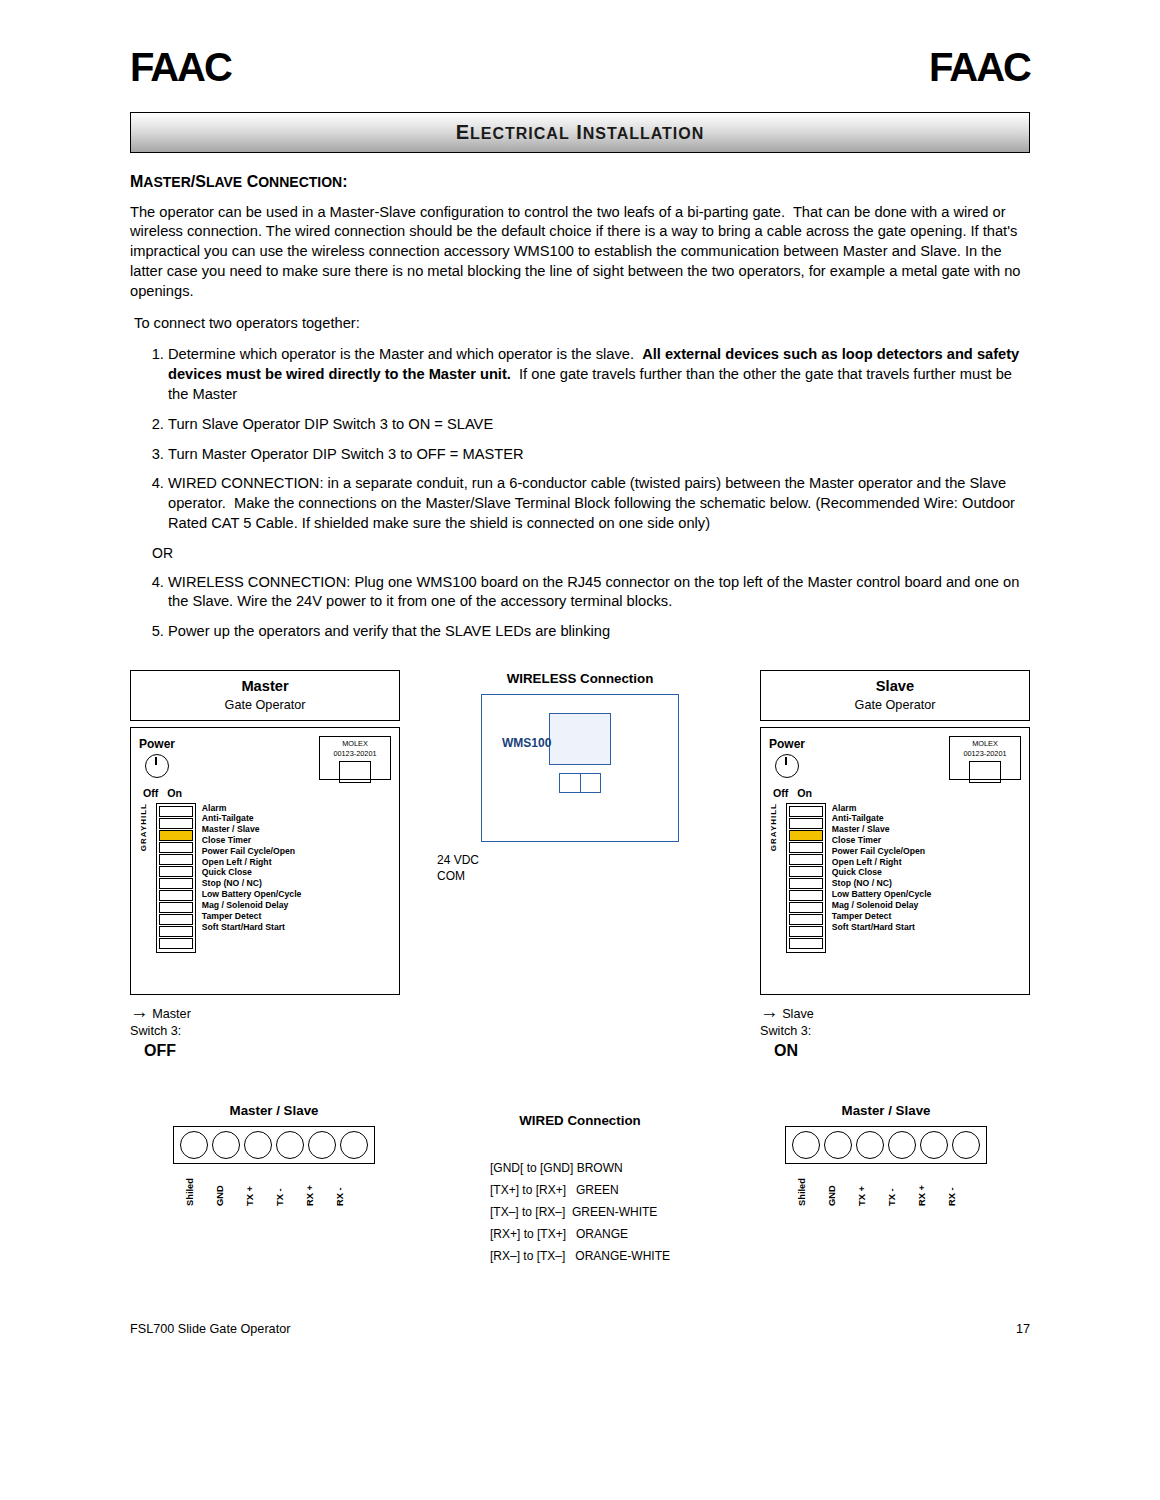FAAC
FAAC
ELECTRICAL INSTALLATION
MASTER/SLAVE CONNECTION:
The operator can be used in a Master-Slave configuration to control the two leafs of a bi-parting gate. That can be done with a wired or wireless connection. The wired connection should be the default choice if there is a way to bring a cable across the gate opening. If that's impractical you can use the wireless connection accessory WMS100 to establish the communication between Master and Slave. In the latter case you need to make sure there is no metal blocking the line of sight between the two operators, for example a metal gate with no openings.
To connect two operators together:
Determine which operator is the Master and which operator is the slave. All external devices such as loop detectors and safety devices must be wired directly to the Master unit. If one gate travels further than the other the gate that travels further must be the Master
Turn Slave Operator DIP Switch 3 to ON = SLAVE
Turn Master Operator DIP Switch 3 to OFF = MASTER
WIRED CONNECTION: in a separate conduit, run a 6-conductor cable (twisted pairs) between the Master operator and the Slave operator. Make the connections on the Master/Slave Terminal Block following the schematic below. (Recommended Wire: Outdoor Rated CAT 5 Cable. If shielded make sure the shield is connected on one side only)
OR
WIRELESS CONNECTION: Plug one WMS100 board on the RJ45 connector on the top left of the Master control board and one on the Slave. Wire the 24V power to it from one of the accessory terminal blocks.
Power up the operators and verify that the SLAVE LEDs are blinking
MasterGate Operator
Power
MOLEX
00123-20201
Off On
GRAYHILL
Alarm
Anti-Tailgate
Master / Slave
Close Timer
Power Fail Cycle/Open
Open Left / Right
Quick Close
Stop (NO / NC)
Low Battery Open/Cycle
Mag / Solenoid Delay
Tamper Detect
Soft Start/Hard Start
→ Master
Switch 3: OFF
WIRELESS Connection
WMS100
24 VDC
COM
SlaveGate Operator
Power
MOLEX
00123-20201
Off On
GRAYHILL
Alarm
Anti-Tailgate
Master / Slave
Close Timer
Power Fail Cycle/Open
Open Left / Right
Quick Close
Stop (NO / NC)
Low Battery Open/Cycle
Mag / Solenoid Delay
Tamper Detect
Soft Start/Hard Start
→ Slave
Switch 3: ON
Master / Slave
Shiled GND TX + TX - RX + RX -
WIRED Connection
[GND[ to [GND] BROWN
[TX+] to [RX+] GREEN
[TX–] to [RX–] GREEN-WHITE
[RX+] to [TX+] ORANGE
[RX–] to [TX–] ORANGE-WHITE
Master / Slave
Shiled GND TX + TX - RX + RX -
FSL700 Slide Gate Operator
17